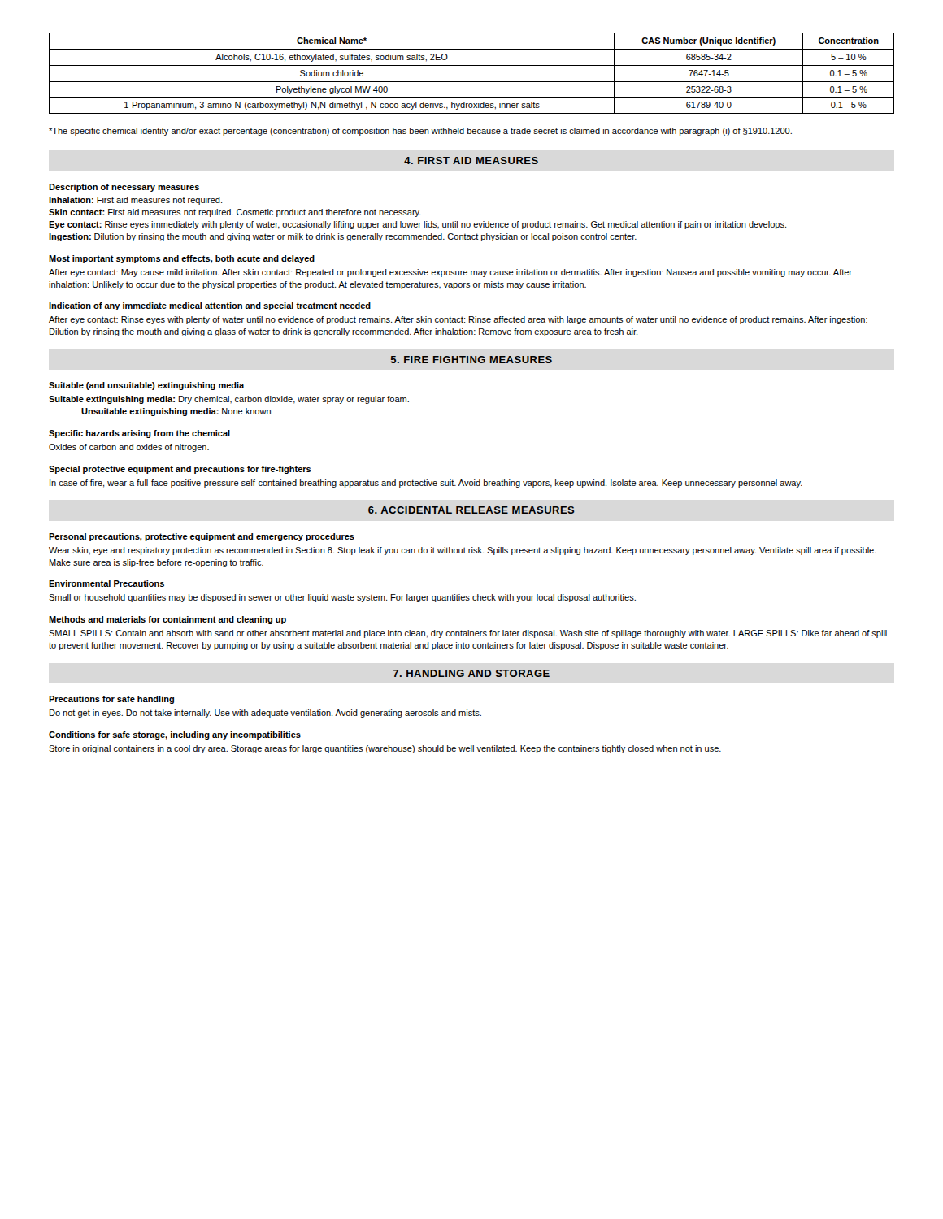| Chemical Name* | CAS Number (Unique Identifier) | Concentration |
| --- | --- | --- |
| Alcohols, C10-16, ethoxylated, sulfates, sodium salts, 2EO | 68585-34-2 | 5 – 10 % |
| Sodium chloride | 7647-14-5 | 0.1 – 5 % |
| Polyethylene glycol MW 400 | 25322-68-3 | 0.1 – 5 % |
| 1-Propanaminium, 3-amino-N-(carboxymethyl)-N,N-dimethyl-, N-coco acyl derivs., hydroxides, inner salts | 61789-40-0 | 0.1 - 5 % |
*The specific chemical identity and/or exact percentage (concentration) of composition has been withheld because a trade secret is claimed in accordance with paragraph (i) of §1910.1200.
4. FIRST AID MEASURES
Description of necessary measures
Inhalation: First aid measures not required.
Skin contact: First aid measures not required. Cosmetic product and therefore not necessary.
Eye contact: Rinse eyes immediately with plenty of water, occasionally lifting upper and lower lids, until no evidence of product remains. Get medical attention if pain or irritation develops.
Ingestion: Dilution by rinsing the mouth and giving water or milk to drink is generally recommended. Contact physician or local poison control center.
Most important symptoms and effects, both acute and delayed
After eye contact: May cause mild irritation. After skin contact: Repeated or prolonged excessive exposure may cause irritation or dermatitis. After ingestion: Nausea and possible vomiting may occur. After inhalation: Unlikely to occur due to the physical properties of the product. At elevated temperatures, vapors or mists may cause irritation.
Indication of any immediate medical attention and special treatment needed
After eye contact: Rinse eyes with plenty of water until no evidence of product remains. After skin contact: Rinse affected area with large amounts of water until no evidence of product remains. After ingestion: Dilution by rinsing the mouth and giving a glass of water to drink is generally recommended. After inhalation: Remove from exposure area to fresh air.
5. FIRE FIGHTING MEASURES
Suitable (and unsuitable) extinguishing media
Suitable extinguishing media: Dry chemical, carbon dioxide, water spray or regular foam.
Unsuitable extinguishing media: None known
Specific hazards arising from the chemical
Oxides of carbon and oxides of nitrogen.
Special protective equipment and precautions for fire-fighters
In case of fire, wear a full-face positive-pressure self-contained breathing apparatus and protective suit. Avoid breathing vapors, keep upwind. Isolate area. Keep unnecessary personnel away.
6. ACCIDENTAL RELEASE MEASURES
Personal precautions, protective equipment and emergency procedures
Wear skin, eye and respiratory protection as recommended in Section 8. Stop leak if you can do it without risk. Spills present a slipping hazard. Keep unnecessary personnel away. Ventilate spill area if possible. Make sure area is slip-free before re-opening to traffic.
Environmental Precautions
Small or household quantities may be disposed in sewer or other liquid waste system. For larger quantities check with your local disposal authorities.
Methods and materials for containment and cleaning up
SMALL SPILLS: Contain and absorb with sand or other absorbent material and place into clean, dry containers for later disposal. Wash site of spillage thoroughly with water. LARGE SPILLS: Dike far ahead of spill to prevent further movement. Recover by pumping or by using a suitable absorbent material and place into containers for later disposal. Dispose in suitable waste container.
7. HANDLING AND STORAGE
Precautions for safe handling
Do not get in eyes. Do not take internally. Use with adequate ventilation. Avoid generating aerosols and mists.
Conditions for safe storage, including any incompatibilities
Store in original containers in a cool dry area. Storage areas for large quantities (warehouse) should be well ventilated. Keep the containers tightly closed when not in use.